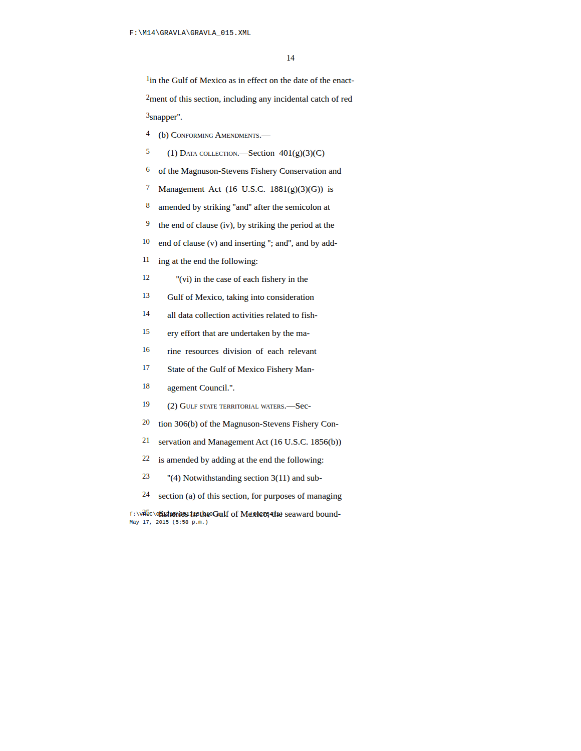F:\M14\GRAVLA\GRAVLA_015.XML
14
| 1 | in the Gulf of Mexico as in effect on the date of the enact- |
| 2 | ment of this section, including any incidental catch of red |
| 3 | snapper''. |
| 4 | (b) Conforming Amendments. — |
| 5 | (1) Data collection. —Section 401(g)(3)(C) |
| 6 | of the Magnuson-Stevens Fishery Conservation and |
| 7 | Management Act (16 U.S.C. 1881(g)(3)(G)) is |
| 8 | amended by striking ''and'' after the semicolon at |
| 9 | the end of clause (iv), by striking the period at the |
| 10 | end of clause (v) and inserting ''; and'', and by add- |
| 11 | ing at the end the following: |
| 12 | ''(vi) in the case of each fishery in the |
| 13 | Gulf of Mexico, taking into consideration |
| 14 | all data collection activities related to fish- |
| 15 | ery effort that are undertaken by the ma- |
| 16 | rine resources division of each relevant |
| 17 | State of the Gulf of Mexico Fishery Man- |
| 18 | agement Council.''. |
| 19 | (2) Gulf state territorial waters. —Sec- |
| 20 | tion 306(b) of the Magnuson-Stevens Fishery Con- |
| 21 | servation and Management Act (16 U.S.C. 1856(b)) |
| 22 | is amended by adding at the end the following: |
| 23 | ''(4) Notwithstanding section 3(11) and sub- |
| 24 | section (a) of this section, for purposes of managing |
| 25 | fisheries in the Gulf of Mexico, the seaward bound- |
f:\VHLC\051715\051715.010.xml (602754|1)
May 17, 2015 (5:58 p.m.)